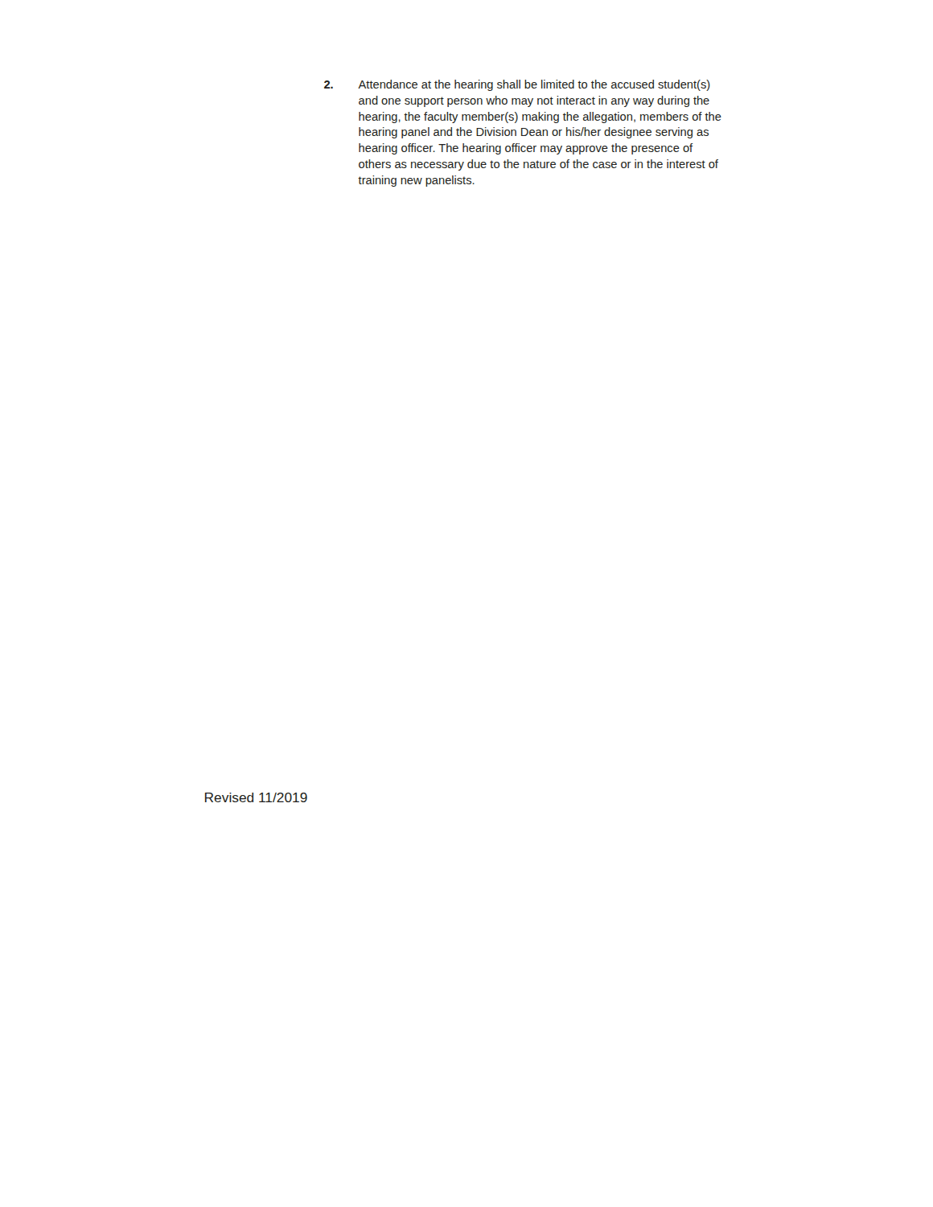2.
Attendance at the hearing shall be limited to the accused student(s) and one support person who may not interact in any way during the hearing, the faculty member(s) making the allegation, members of the hearing panel and the Division Dean or his/her designee serving as hearing officer. The hearing officer may approve the presence of others as necessary due to the nature of the case or in the interest of training new panelists.
Revised 11/2019